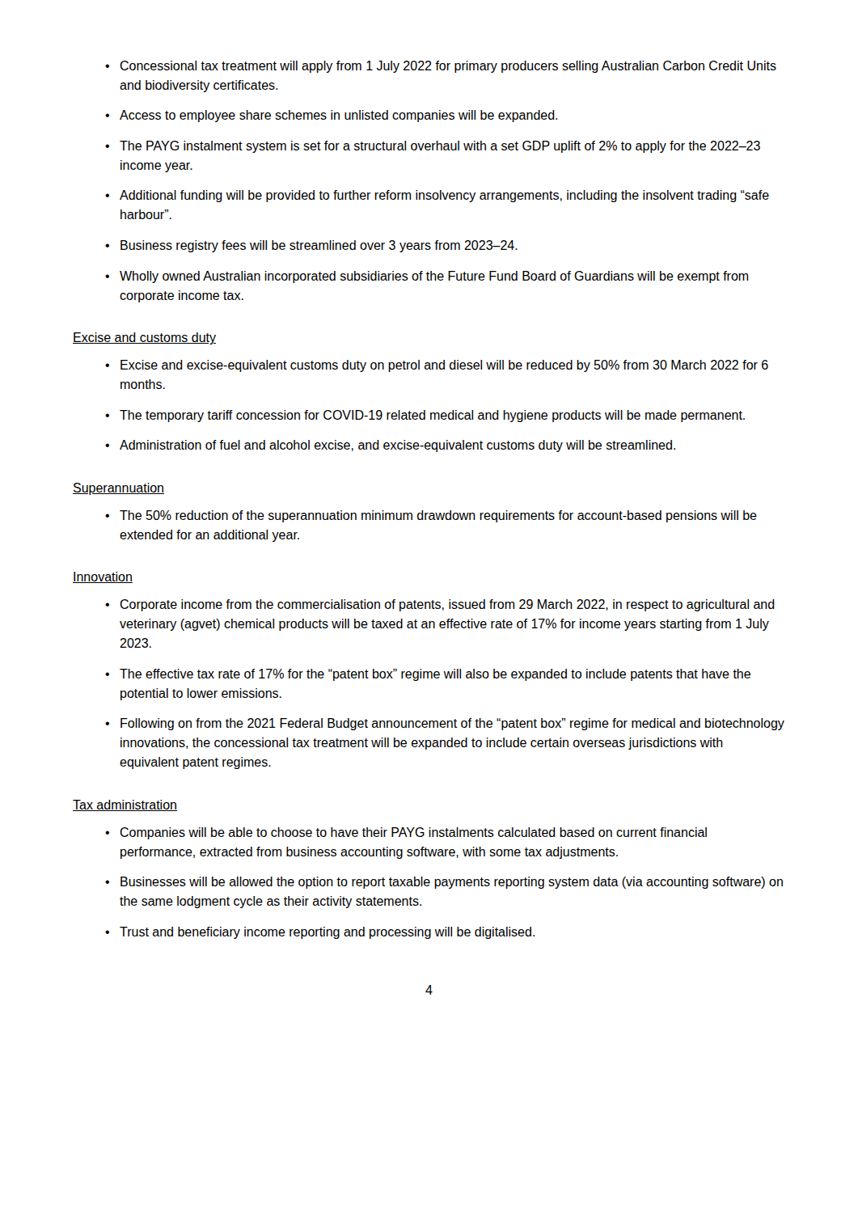Concessional tax treatment will apply from 1 July 2022 for primary producers selling Australian Carbon Credit Units and biodiversity certificates.
Access to employee share schemes in unlisted companies will be expanded.
The PAYG instalment system is set for a structural overhaul with a set GDP uplift of 2% to apply for the 2022–23 income year.
Additional funding will be provided to further reform insolvency arrangements, including the insolvent trading “safe harbour”.
Business registry fees will be streamlined over 3 years from 2023–24.
Wholly owned Australian incorporated subsidiaries of the Future Fund Board of Guardians will be exempt from corporate income tax.
Excise and customs duty
Excise and excise-equivalent customs duty on petrol and diesel will be reduced by 50% from 30 March 2022 for 6 months.
The temporary tariff concession for COVID-19 related medical and hygiene products will be made permanent.
Administration of fuel and alcohol excise, and excise-equivalent customs duty will be streamlined.
Superannuation
The 50% reduction of the superannuation minimum drawdown requirements for account-based pensions will be extended for an additional year.
Innovation
Corporate income from the commercialisation of patents, issued from 29 March 2022, in respect to agricultural and veterinary (agvet) chemical products will be taxed at an effective rate of 17% for income years starting from 1 July 2023.
The effective tax rate of 17% for the “patent box” regime will also be expanded to include patents that have the potential to lower emissions.
Following on from the 2021 Federal Budget announcement of the “patent box” regime for medical and biotechnology innovations, the concessional tax treatment will be expanded to include certain overseas jurisdictions with equivalent patent regimes.
Tax administration
Companies will be able to choose to have their PAYG instalments calculated based on current financial performance, extracted from business accounting software, with some tax adjustments.
Businesses will be allowed the option to report taxable payments reporting system data (via accounting software) on the same lodgment cycle as their activity statements.
Trust and beneficiary income reporting and processing will be digitalised.
4